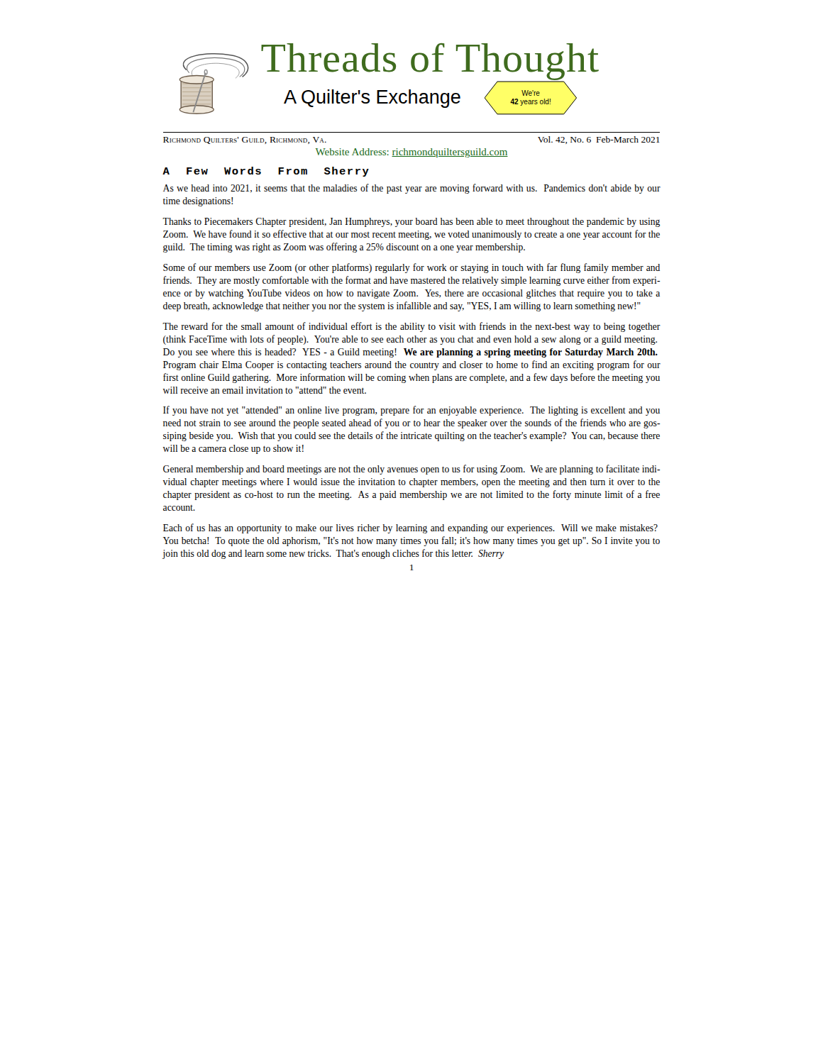Threads of Thought
A Quilter's Exchange
We're 42 years old!
Richmond Quilters' Guild, Richmond, Va.
Vol. 42, No. 6 Feb-March 2021
Website Address: richmondquiltersguild.com
A Few Words From Sherry
As we head into 2021, it seems that the maladies of the past year are moving forward with us. Pandemics don't abide by our time designations!
Thanks to Piecemakers Chapter president, Jan Humphreys, your board has been able to meet throughout the pandemic by using Zoom. We have found it so effective that at our most recent meeting, we voted unanimously to create a one year account for the guild. The timing was right as Zoom was offering a 25% discount on a one year membership.
Some of our members use Zoom (or other platforms) regularly for work or staying in touch with far flung family member and friends. They are mostly comfortable with the format and have mastered the relatively simple learning curve either from experience or by watching YouTube videos on how to navigate Zoom. Yes, there are occasional glitches that require you to take a deep breath, acknowledge that neither you nor the system is infallible and say, "YES, I am willing to learn something new!"
The reward for the small amount of individual effort is the ability to visit with friends in the next-best way to being together (think FaceTime with lots of people). You're able to see each other as you chat and even hold a sew along or a guild meeting. Do you see where this is headed? YES - a Guild meeting! We are planning a spring meeting for Saturday March 20th. Program chair Elma Cooper is contacting teachers around the country and closer to home to find an exciting program for our first online Guild gathering. More information will be coming when plans are complete, and a few days before the meeting you will receive an email invitation to "attend" the event.
If you have not yet "attended" an online live program, prepare for an enjoyable experience. The lighting is excellent and you need not strain to see around the people seated ahead of you or to hear the speaker over the sounds of the friends who are gossiping beside you. Wish that you could see the details of the intricate quilting on the teacher's example? You can, because there will be a camera close up to show it!
General membership and board meetings are not the only avenues open to us for using Zoom. We are planning to facilitate individual chapter meetings where I would issue the invitation to chapter members, open the meeting and then turn it over to the chapter president as co-host to run the meeting. As a paid membership we are not limited to the forty minute limit of a free account.
Each of us has an opportunity to make our lives richer by learning and expanding our experiences. Will we make mistakes? You betcha! To quote the old aphorism, "It's not how many times you fall; it's how many times you get up". So I invite you to join this old dog and learn some new tricks. That's enough cliches for this letter. Sherry
1